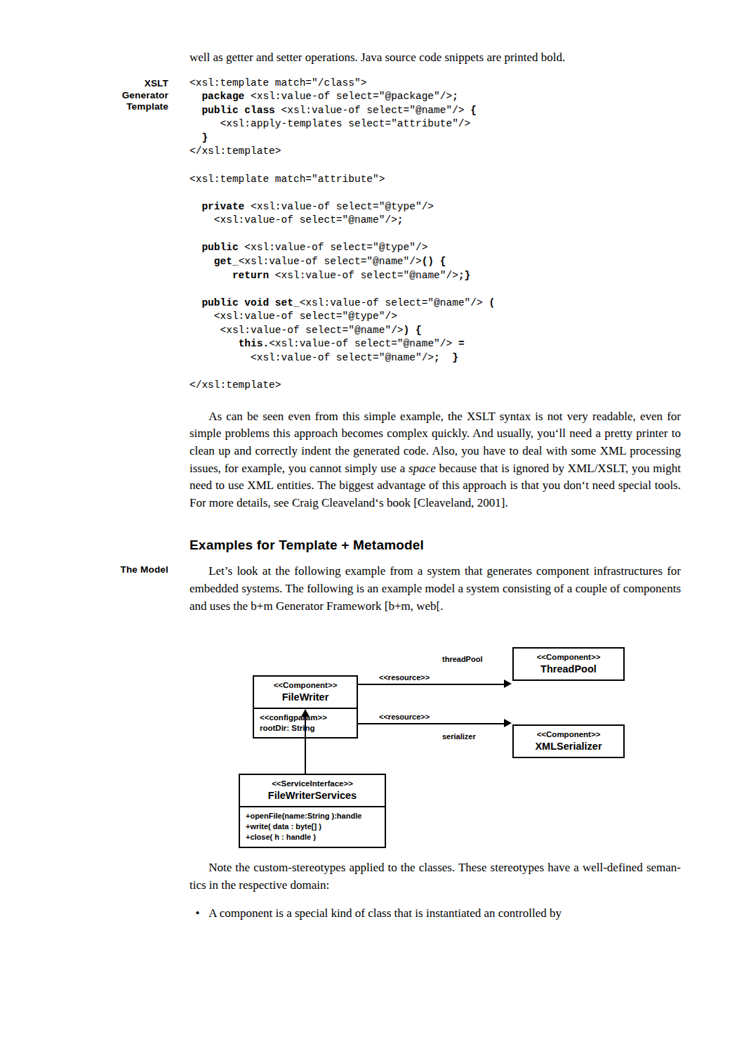well as getter and setter operations. Java source code snippets are printed bold.
XSLT
Generator
Template
<xsl:template match="/class">
  package <xsl:value-of select="@package"/>;
  public class <xsl:value-of select="@name"/> {
     <xsl:apply-templates select="attribute"/>
  }
</xsl:template>

<xsl:template match="attribute">

  private <xsl:value-of select="@type"/>
    <xsl:value-of select="@name"/>;

  public <xsl:value-of select="@type"/>
    get_<xsl:value-of select="@name"/>() {
       return <xsl:value-of select="@name"/>;}

  public void set_<xsl:value-of select="@name"/> (
    <xsl:value-of select="@type"/>
     <xsl:value-of select="@name"/>) {
        this.<xsl:value-of select="@name"/> =
          <xsl:value-of select="@name"/>;  }

</xsl:template>
As can be seen even from this simple example, the XSLT syntax is not very readable, even for simple problems this approach becomes complex quickly. And usually, you‘ll need a pretty printer to clean up and correctly indent the generated code. Also, you have to deal with some XML processing issues, for example, you cannot simply use a space because that is ignored by XML/XSLT, you might need to use XML entities. The biggest advantage of this approach is that you don‘t need special tools. For more details, see Craig Cleaveland‘s book [Cleaveland, 2001].
Examples for Template + Metamodel
The Model
Let’s look at the following example from a system that generates component infrastructures for embedded systems. The following is an example model a system consisting of a couple of components and uses the b+m Generator Framework [b+m, web[.
<<Component>> FileWriter
<<configparam>>
rootDir: String
<<Component>> ThreadPool
<<Component>> XMLSerializer
<<ServiceInterface>> FileWriterServices
+openFile(name:String ):handle
+write( data : byte[] )
+close( h : handle )
<<resource>>
threadPool
<<resource>>
serializer
Note the custom-stereotypes applied to the classes. These stereotypes have a well-defined semantics in the respective domain:
A component is a special kind of class that is instantiated an controlled by